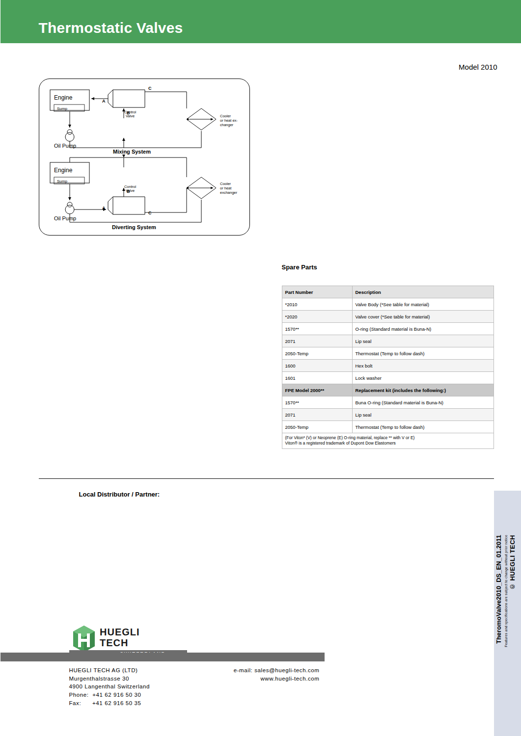Thermostatic Valves
Model 2010
Engine Sump Control Valve A B C Cooler or heat ex- changer Oil Pump Mixing System Engine Sump Control Valve A B C Cooler or heat exchanger Oil Pump Diverting System
Spare Parts
| Part Number | Description |
| --- | --- |
| *2010 | Valve Body (*See table for material) |
| *2020 | Valve cover (*See table for material) |
| 1570** | O-ring (Standard material is Buna-N) |
| 2071 | Lip seal |
| 2050-Temp | Thermostat (Temp to follow dash) |
| 1600 | Hex bolt |
| 1601 | Lock washer |
| FPE Model 2000** | Replacement kit (includes the following:) |
| 1570** | Buna O-ring (Standard material is Buna-N) |
| 2071 | Lip seal |
| 2050-Temp | Thermostat (Temp to follow dash) |
| (For Viton* (V) or Neoprene (E) O-ring material, replace ** with V or E) Viton® is a registered trademark of Dupont Dow Elastomers |
Local Distributor / Partner:
HUEGLI TECH SWITZERLAND
HUEGLI TECH AG (LTD)
Murgenthalstrasse 30
4900 Langenthal Switzerland
Phone: +41 62 916 50 30
Fax: +41 62 916 50 35
e-mail: sales@huegli-tech.com
www.huegli-tech.com
TheromoValve2010_DS_EN_01.2011
Features and specifications are subject to change without prior notice
© HUEGLI TECH